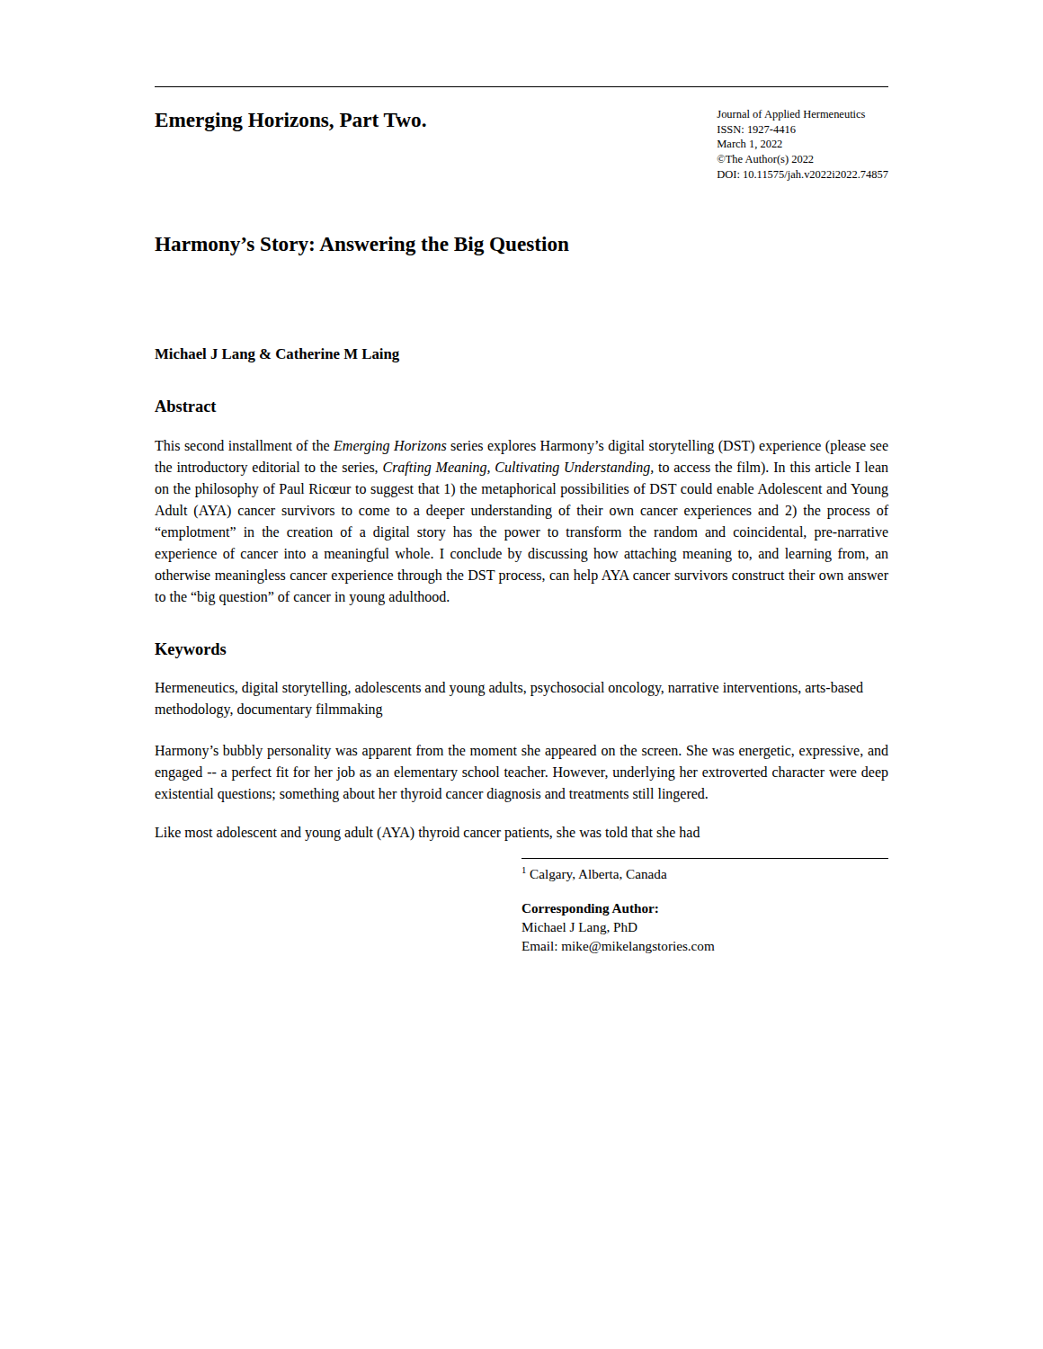Emerging Horizons, Part Two.
Journal of Applied Hermeneutics
ISSN: 1927-4416
March 1, 2022
©The Author(s) 2022
DOI: 10.11575/jah.v2022i2022.74857
Harmony’s Story: Answering the Big Question
Michael J Lang & Catherine M Laing
Abstract
This second installment of the Emerging Horizons series explores Harmony’s digital storytelling (DST) experience (please see the introductory editorial to the series, Crafting Meaning, Cultivating Understanding, to access the film). In this article I lean on the philosophy of Paul Ricœur to suggest that 1) the metaphorical possibilities of DST could enable Adolescent and Young Adult (AYA) cancer survivors to come to a deeper understanding of their own cancer experiences and 2) the process of “emplotment” in the creation of a digital story has the power to transform the random and coincidental, pre-narrative experience of cancer into a meaningful whole. I conclude by discussing how attaching meaning to, and learning from, an otherwise meaningless cancer experience through the DST process, can help AYA cancer survivors construct their own answer to the “big question” of cancer in young adulthood.
Keywords
Hermeneutics, digital storytelling, adolescents and young adults, psychosocial oncology, narrative interventions, arts-based methodology, documentary filmmaking
Harmony’s bubbly personality was apparent from the moment she appeared on the screen. She was energetic, expressive, and engaged -- a perfect fit for her job as an elementary school teacher. However, underlying her extroverted character were deep existential questions; something about her thyroid cancer diagnosis and treatments still lingered.
Like most adolescent and young adult (AYA) thyroid cancer patients, she was told that she had
1 Calgary, Alberta, Canada
Corresponding Author: Michael J Lang, PhD
Email: mike@mikelangstories.com